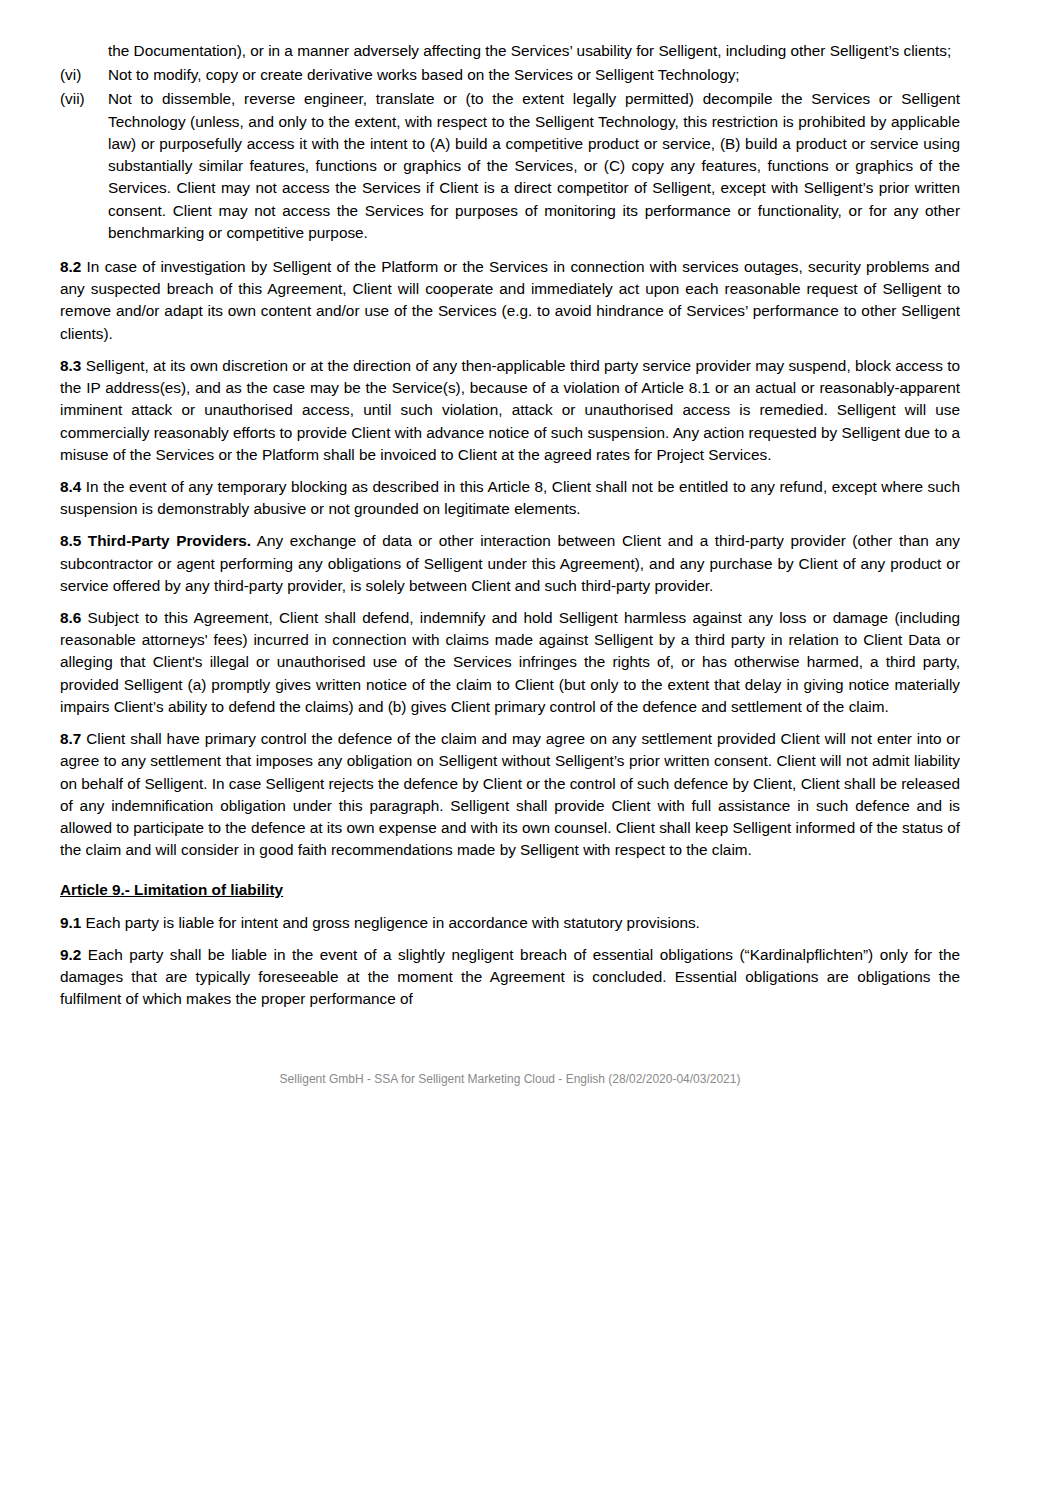the Documentation), or in a manner adversely affecting the Services’ usability for Selligent, including other Selligent’s clients;
(vi) Not to modify, copy or create derivative works based on the Services or Selligent Technology;
(vii) Not to dissemble, reverse engineer, translate or (to the extent legally permitted) decompile the Services or Selligent Technology (unless, and only to the extent, with respect to the Selligent Technology, this restriction is prohibited by applicable law) or purposefully access it with the intent to (A) build a competitive product or service, (B) build a product or service using substantially similar features, functions or graphics of the Services, or (C) copy any features, functions or graphics of the Services. Client may not access the Services if Client is a direct competitor of Selligent, except with Selligent’s prior written consent. Client may not access the Services for purposes of monitoring its performance or functionality, or for any other benchmarking or competitive purpose.
8.2 In case of investigation by Selligent of the Platform or the Services in connection with services outages, security problems and any suspected breach of this Agreement, Client will cooperate and immediately act upon each reasonable request of Selligent to remove and/or adapt its own content and/or use of the Services (e.g. to avoid hindrance of Services’ performance to other Selligent clients).
8.3 Selligent, at its own discretion or at the direction of any then-applicable third party service provider may suspend, block access to the IP address(es), and as the case may be the Service(s), because of a violation of Article 8.1 or an actual or reasonably-apparent imminent attack or unauthorised access, until such violation, attack or unauthorised access is remedied. Selligent will use commercially reasonably efforts to provide Client with advance notice of such suspension. Any action requested by Selligent due to a misuse of the Services or the Platform shall be invoiced to Client at the agreed rates for Project Services.
8.4 In the event of any temporary blocking as described in this Article 8, Client shall not be entitled to any refund, except where such suspension is demonstrably abusive or not grounded on legitimate elements.
8.5 Third-Party Providers. Any exchange of data or other interaction between Client and a third-party provider (other than any subcontractor or agent performing any obligations of Selligent under this Agreement), and any purchase by Client of any product or service offered by any third-party provider, is solely between Client and such third-party provider.
8.6 Subject to this Agreement, Client shall defend, indemnify and hold Selligent harmless against any loss or damage (including reasonable attorneys' fees) incurred in connection with claims made against Selligent by a third party in relation to Client Data or alleging that Client's illegal or unauthorised use of the Services infringes the rights of, or has otherwise harmed, a third party, provided Selligent (a) promptly gives written notice of the claim to Client (but only to the extent that delay in giving notice materially impairs Client’s ability to defend the claims) and (b) gives Client primary control of the defence and settlement of the claim.
8.7 Client shall have primary control the defence of the claim and may agree on any settlement provided Client will not enter into or agree to any settlement that imposes any obligation on Selligent without Selligent’s prior written consent. Client will not admit liability on behalf of Selligent. In case Selligent rejects the defence by Client or the control of such defence by Client, Client shall be released of any indemnification obligation under this paragraph. Selligent shall provide Client with full assistance in such defence and is allowed to participate to the defence at its own expense and with its own counsel. Client shall keep Selligent informed of the status of the claim and will consider in good faith recommendations made by Selligent with respect to the claim.
Article 9.- Limitation of liability
9.1 Each party is liable for intent and gross negligence in accordance with statutory provisions.
9.2 Each party shall be liable in the event of a slightly negligent breach of essential obligations (“Kardinalpflichten”) only for the damages that are typically foreseeable at the moment the Agreement is concluded. Essential obligations are obligations the fulfilment of which makes the proper performance of
Selligent GmbH - SSA for Selligent Marketing Cloud - English (28/02/2020-04/03/2021)